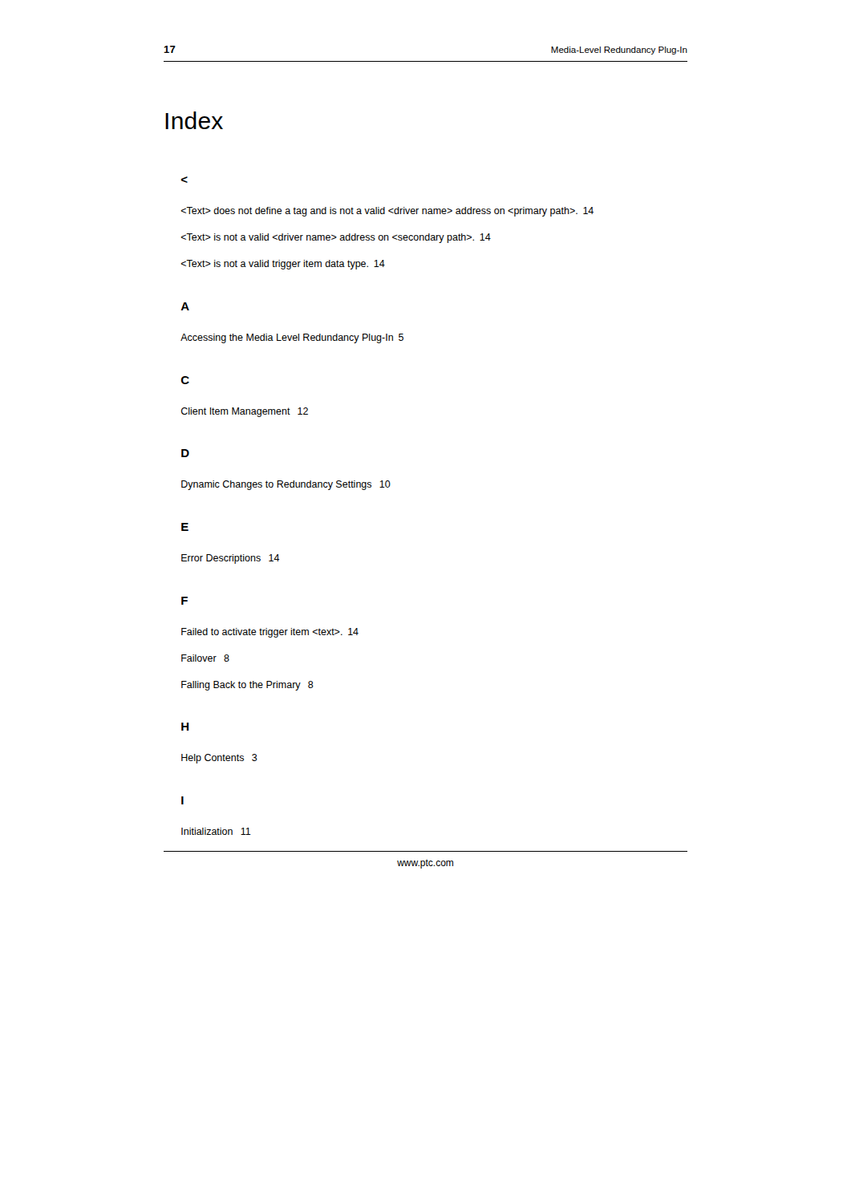17 Media-Level Redundancy Plug-In
Index
<
<Text> does not define a tag and is not a valid <driver name> address on <primary path>.14
<Text> is not a valid <driver name> address on <secondary path>.14
<Text> is not a valid trigger item data type.14
A
Accessing the Media Level Redundancy Plug-In5
C
Client Item Management 12
D
Dynamic Changes to Redundancy Settings 10
E
Error Descriptions 14
F
Failed to activate trigger item <text>.14
Failover 8
Falling Back to the Primary 8
H
Help Contents 3
I
Initialization 11
www.ptc.com